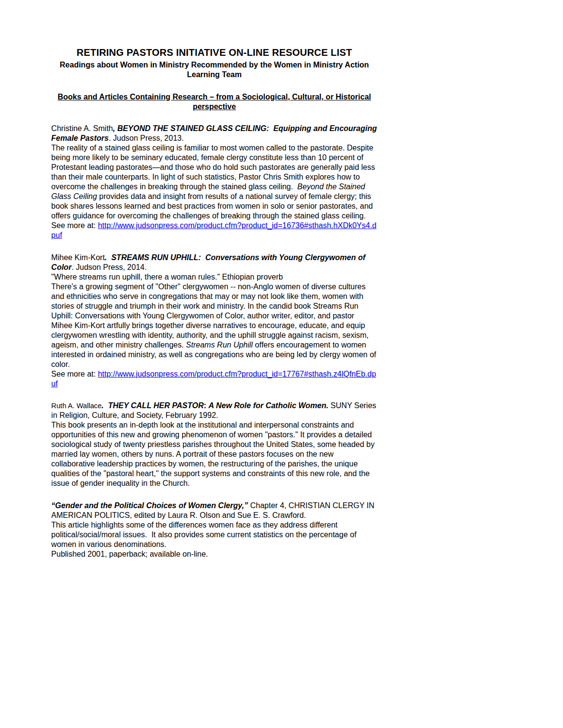RETIRING PASTORS INITIATIVE ON-LINE RESOURCE LIST
Readings about Women in Ministry Recommended by the Women in Ministry Action Learning Team
Books and Articles Containing Research – from a Sociological, Cultural, or Historical perspective
Christine A. Smith, BEYOND THE STAINED GLASS CEILING: Equipping and Encouraging Female Pastors. Judson Press, 2013.
The reality of a stained glass ceiling is familiar to most women called to the pastorate. Despite being more likely to be seminary educated, female clergy constitute less than 10 percent of Protestant leading pastorates—and those who do hold such pastorates are generally paid less than their male counterparts. In light of such statistics, Pastor Chris Smith explores how to overcome the challenges in breaking through the stained glass ceiling. Beyond the Stained Glass Ceiling provides data and insight from results of a national survey of female clergy; this book shares lessons learned and best practices from women in solo or senior pastorates, and offers guidance for overcoming the challenges of breaking through the stained glass ceiling.
See more at: http://www.judsonpress.com/product.cfm?product_id=16736#sthash.hXDk0Ys4.dpuf
Mihee Kim-Kort. STREAMS RUN UPHILL: Conversations with Young Clergywomen of Color. Judson Press, 2014.
"Where streams run uphill, there a woman rules." Ethiopian proverb
There's a growing segment of "Other" clergywomen -- non-Anglo women of diverse cultures and ethnicities who serve in congregations that may or may not look like them, women with stories of struggle and triumph in their work and ministry. In the candid book Streams Run Uphill: Conversations with Young Clergywomen of Color, author writer, editor, and pastor Mihee Kim-Kort artfully brings together diverse narratives to encourage, educate, and equip clergywomen wrestling with identity, authority, and the uphill struggle against racism, sexism, ageism, and other ministry challenges. Streams Run Uphill offers encouragement to women interested in ordained ministry, as well as congregations who are being led by clergy women of color.
See more at: http://www.judsonpress.com/product.cfm?product_id=17767#sthash.z4lQfnEb.dpuf
Ruth A. Wallace. THEY CALL HER PASTOR: A New Role for Catholic Women. SUNY Series in Religion, Culture, and Society, February 1992.
This book presents an in-depth look at the institutional and interpersonal constraints and opportunities of this new and growing phenomenon of women "pastors." It provides a detailed sociological study of twenty priestless parishes throughout the United States, some headed by married lay women, others by nuns. A portrait of these pastors focuses on the new collaborative leadership practices by women, the restructuring of the parishes, the unique qualities of the "pastoral heart," the support systems and constraints of this new role, and the issue of gender inequality in the Church.
“Gender and the Political Choices of Women Clergy,” Chapter 4, CHRISTIAN CLERGY IN AMERICAN POLITICS, edited by Laura R. Olson and Sue E. S. Crawford.
This article highlights some of the differences women face as they address different political/social/moral issues. It also provides some current statistics on the percentage of women in various denominations.
Published 2001, paperback; available on-line.